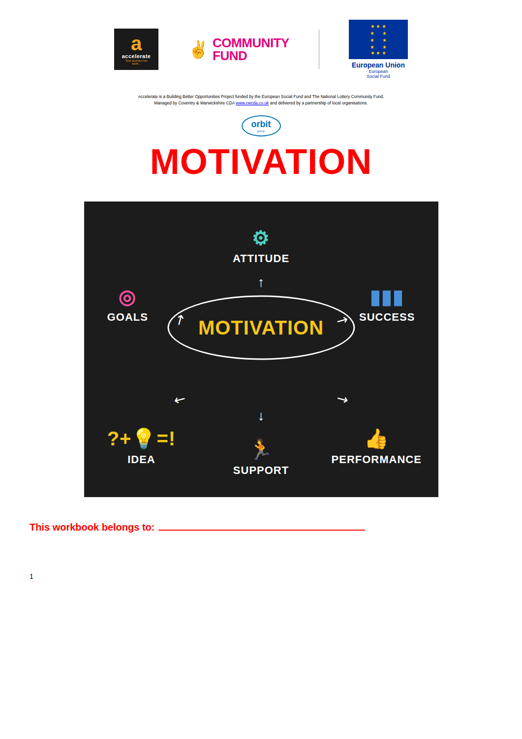a
accelerate
Your journey into work...
✌
COMMUNITY
FUND
★ ★ ★
★ ★
★ ★
★ ★
★ ★ ★
European Union
European
Social Fund
Accelerate is a Building Better Opportunities Project funded by the European Social Fund and The National Lottery Community Fund.
Managed by Coventry & Warwickshire CDA www.cwcda.co.uk and delivered by a partnership of local organisations.
orbitgroup
MOTIVATION
◎GOALS
⚙ATTITUDE
▮▮▮SUCCESS
↗
↑
↗
MOTIVATION
↙
↓
↘
?+💡=!IDEA
🏃SUPPORT
👍PERFORMANCE
This workbook belongs to:
1